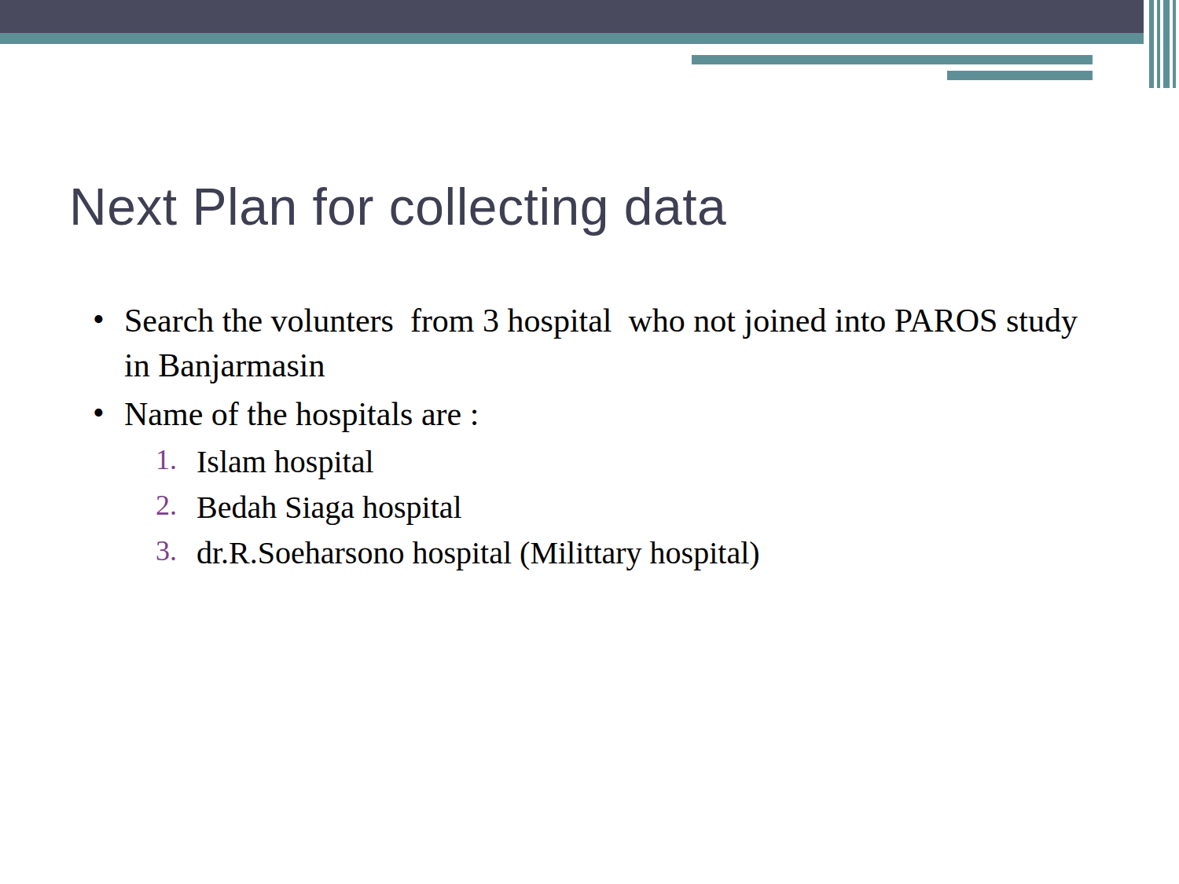Next Plan for collecting data
Search the volunters from 3 hospital who not joined into PAROS study in Banjarmasin
Name of the hospitals are :
Islam hospital
Bedah Siaga hospital
dr.R.Soeharsono hospital (Milittary hospital)